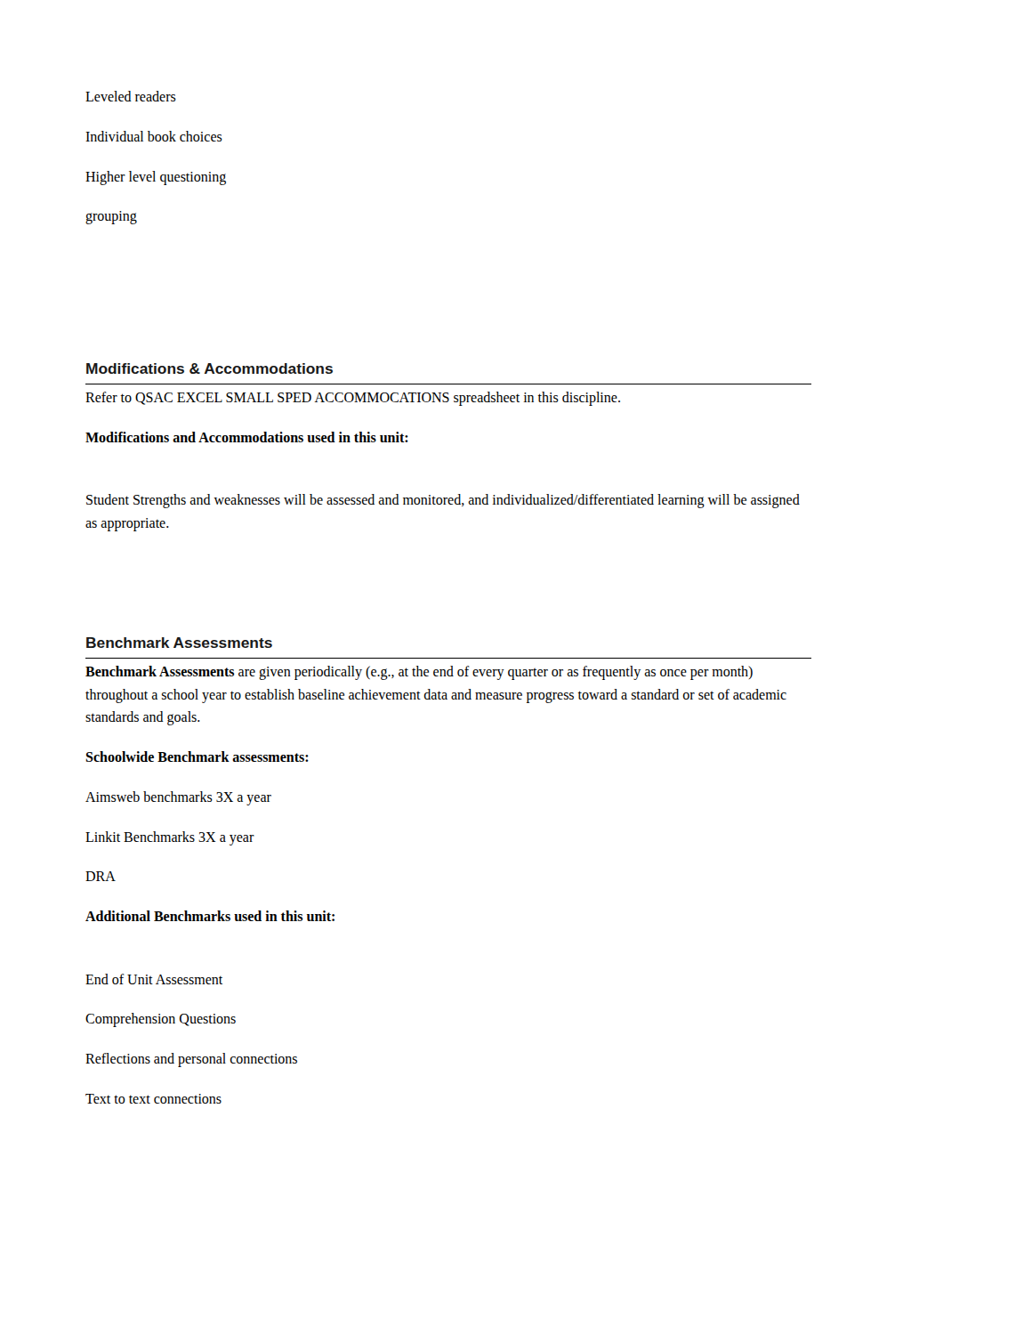Leveled readers
Individual book choices
Higher level questioning
grouping
Modifications & Accommodations
Refer to QSAC EXCEL SMALL SPED ACCOMMOCATIONS spreadsheet in this discipline.
Modifications and Accommodations used in this unit:
Student Strengths and weaknesses will be assessed and monitored, and individualized/differentiated learning will be assigned as appropriate.
Benchmark Assessments
Benchmark Assessments are given periodically (e.g., at the end of every quarter or as frequently as once per month) throughout a school year to establish baseline achievement data and measure progress toward a standard or set of academic standards and goals.
Schoolwide Benchmark assessments:
Aimsweb benchmarks 3X a year
Linkit Benchmarks 3X a year
DRA
Additional Benchmarks used in this unit:
End of Unit Assessment
Comprehension Questions
Reflections and personal connections
Text to text connections